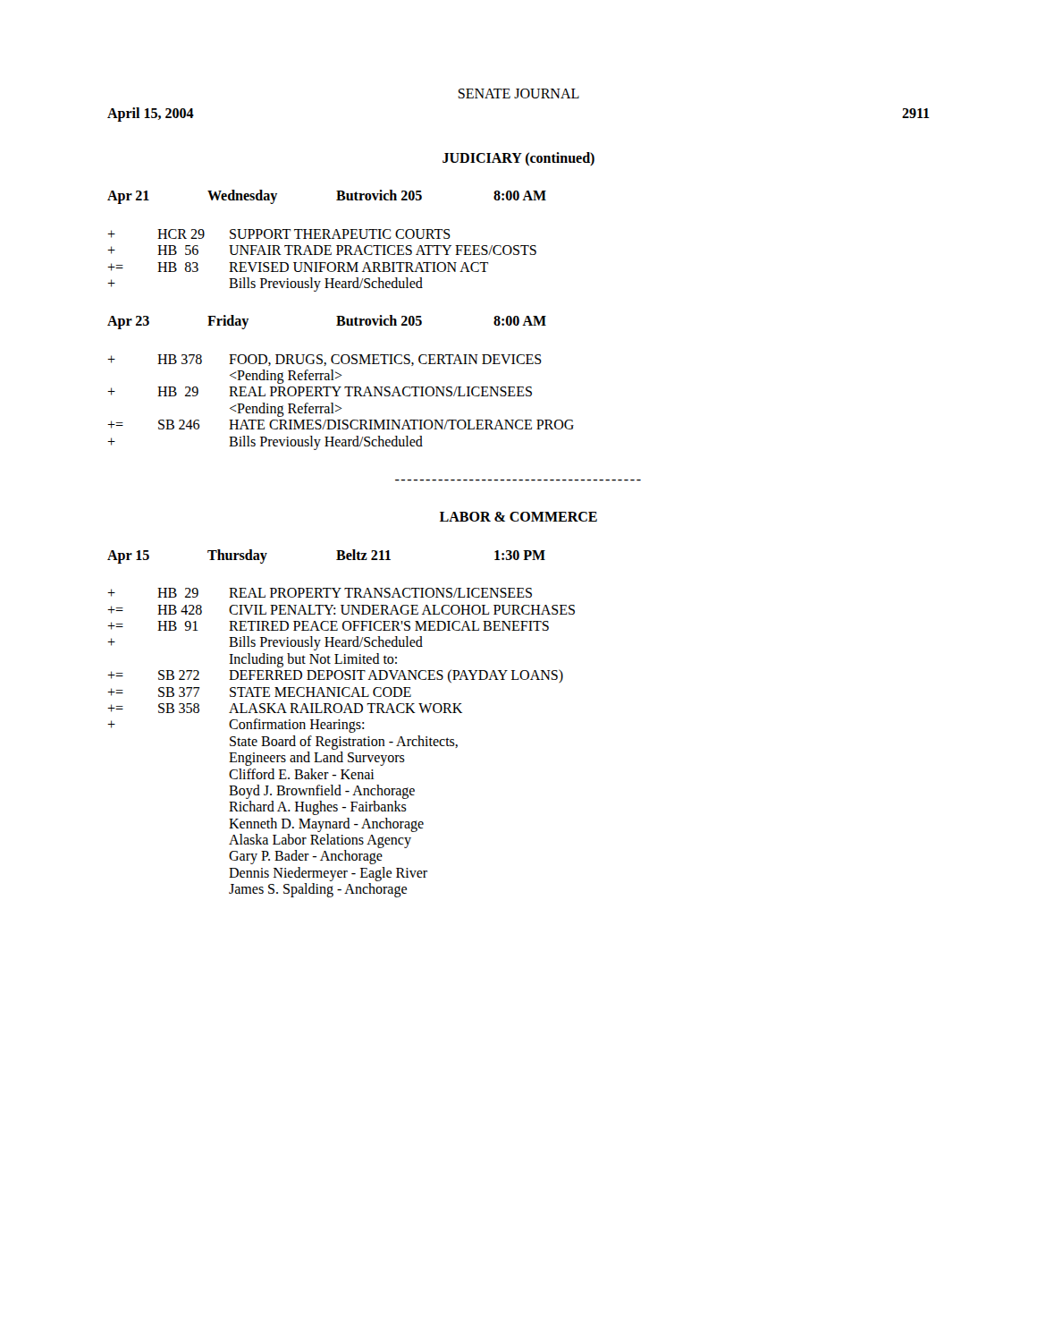SENATE JOURNAL
April 15, 2004 2911
JUDICIARY (continued)
| Apr 21 | Wednesday | Butrovich 205 | 8:00 AM |
| + | HCR 29 | SUPPORT THERAPEUTIC COURTS |
| + | HB 56 | UNFAIR TRADE PRACTICES ATTY FEES/COSTS |
| += | HB 83 | REVISED UNIFORM ARBITRATION ACT |
| + | | Bills Previously Heard/Scheduled |
| Apr 23 | Friday | Butrovich 205 | 8:00 AM |
| + | HB 378 | FOOD, DRUGS, COSMETICS, CERTAIN DEVICES |
| | | <Pending Referral> |
| + | HB 29 | REAL PROPERTY TRANSACTIONS/LICENSEES |
| | | <Pending Referral> |
| += | SB 246 | HATE CRIMES/DISCRIMINATION/TOLERANCE PROG |
| + | | Bills Previously Heard/Scheduled |
----------------------------------------
LABOR & COMMERCE
| Apr 15 | Thursday | Beltz 211 | 1:30 PM |
| + | HB 29 | REAL PROPERTY TRANSACTIONS/LICENSEES |
| += | HB 428 | CIVIL PENALTY: UNDERAGE ALCOHOL PURCHASES |
| += | HB 91 | RETIRED PEACE OFFICER'S MEDICAL BENEFITS |
| + | | Bills Previously Heard/Scheduled |
| | | Including but Not Limited to: |
| += | SB 272 | DEFERRED DEPOSIT ADVANCES (PAYDAY LOANS) |
| += | SB 377 | STATE MECHANICAL CODE |
| += | SB 358 | ALASKA RAILROAD TRACK WORK |
| + | | Confirmation Hearings: |
| | | State Board of Registration - Architects, |
| | | Engineers and Land Surveyors |
| | | Clifford E. Baker - Kenai |
| | | Boyd J. Brownfield - Anchorage |
| | | Richard A. Hughes - Fairbanks |
| | | Kenneth D. Maynard - Anchorage |
| | | Alaska Labor Relations Agency |
| | | Gary P. Bader - Anchorage |
| | | Dennis Niedermeyer - Eagle River |
| | | James S. Spalding - Anchorage |